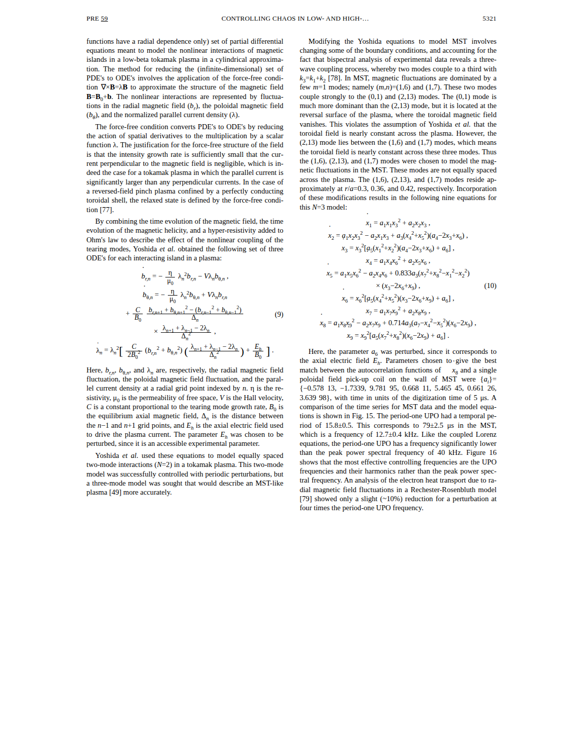PRE 59
Controlling chaos in low- and high-…
5321
functions have a radial dependence only) set of partial differential equations meant to model the nonlinear interactions of magnetic islands in a low-beta tokamak plasma in a cylindrical approximation. The method for reducing the (infinite-dimensional) set of PDE's to ODE's involves the application of the force-free condition ∇×B=λB to approximate the structure of the magnetic field B=B0+b. The nonlinear interactions are represented by fluctuations in the radial magnetic field (br), the poloidal magnetic field (bθ), and the normalized parallel current density (λ).
The force-free condition converts PDE's to ODE's by reducing the action of spatial derivatives to the multiplication by a scalar function λ. The justification for the force-free structure of the field is that the intensity growth rate is sufficiently small that the current perpendicular to the magnetic field is negligible, which is indeed the case for a tokamak plasma in which the parallel current is significantly larger than any perpendicular currents. In the case of a reversed-field pinch plasma confined by a perfectly conducting toroidal shell, the relaxed state is defined by the force-free condition [77].
By combining the time evolution of the magnetic field, the time evolution of the magnetic helicity, and a hyper-resistivity added to Ohm's law to describe the effect of the nonlinear coupling of the tearing modes, Yoshida et al. obtained the following set of three ODE's for each interacting island in a plasma:
br,n = − ημ0 λn2br,n − Vλnbθ,n ,
bθ,n = − ημ0 λn2bθ,n + Vλnbr,n
+ CB0 br,n+1 + bθ,n+12 − (br,n−12 + bθ,n−12) Δn (9)
× λn+1 + λn−1 − 2λn Δn2 ,
λn = λn2[ C 2B02 (br,n2 + bθ,n2) (λn+1 + λn−1 − 2λn Δn2) + Eh B0 ] .
Here, br,n, bθ,n, and λn are, respectively, the radial magnetic field fluctuation, the poloidal magnetic field fluctuation, and the parallel current density at a radial grid point indexed by n. η is the resistivity, μ0 is the permeability of free space, V is the Hall velocity, C is a constant proportional to the tearing mode growth rate, B0 is the equilibrium axial magnetic field, Δn is the distance between the n−1 and n+1 grid points, and Eh is the axial electric field used to drive the plasma current. The parameter Eh was chosen to be perturbed, since it is an accessible experimental parameter.
Yoshida et al. used these equations to model equally spaced two-mode interactions (N=2) in a tokamak plasma. This two-mode model was successfully controlled with periodic perturbations, but a three-mode model was sought that would describe an MST-like plasma [49] more accurately.
Modifying the Yoshida equations to model MST involves changing some of the boundary conditions, and accounting for the fact that bispectral analysis of experimental data reveals a three-wave coupling process, whereby two modes couple to a third with k3=k1+k2 [78]. In MST, magnetic fluctuations are dominated by a few m=1 modes; namely (m,n)=(1,6) and (1,7). These two modes couple strongly to the (0,1) and (2,13) modes. The (0,1) mode is much more dominant than the (2,13) mode, but it is located at the reversal surface of the plasma, where the toroidal magnetic field vanishes. This violates the assumption of Yoshida et al. that the toroidal field is nearly constant across the plasma. However, the (2,13) mode lies between the (1,6) and (1,7) modes, which means the toroidal field is nearly constant across these three modes. Thus the (1,6), (2,13), and (1,7) modes were chosen to model the magnetic fluctuations in the MST. These modes are not equally spaced across the plasma. The (1,6), (2,13), and (1,7) modes reside approximately at r/a=0.3, 0.36, and 0.42, respectively. Incorporation of these modifications results in the following nine equations for this N=3 model:
x1 = a1x1x32 + a2x2x3 ,
x2 = a1x2x32 − a2x1x3 + a3(x42+x52)(a4−2x3+x6) ,
x3 = x32[a5(x12+x22)(a4−2x3+x6) + a6] ,
x4 = a1x4x62 + a2x5x6 ,
x5 = a1x5x62 − a2x4x6 + 0.833a3(x72+x82−x12−x22)
× (x3−2x6+x9) , (10)
x6 = x62[a5(x42+x52)(x3−2x6+x9) + a6] ,
x7 = a1x7x92 + a2x8x9 ,
x8 = a1x8x92 − a2x7x9 + 0.714a3(a7−x42−x52)(x6−2x9) ,
x9 = x92[a5(x72+x82)(x6−2x9) + a6] .
Here, the parameter a6 was perturbed, since it corresponds to the axial electric field Eh. Parameters chosen to give the best match between the autocorrelation functions of x8 and a single poloidal field pick-up coil on the wall of MST were {ai}={−0.578 13, −1.7339, 9.781 95, 0.668 11, 5.465 45, 0.661 26, 3.639 98}, with time in units of the digitization time of 5 μs. A comparison of the time series for MST data and the model equations is shown in Fig. 15. The period-one UPO had a temporal period of 15.8±0.5. This corresponds to 79±2.5 μs in the MST, which is a frequency of 12.7±0.4 kHz. Like the coupled Lorenz equations, the period-one UPO has a frequency significantly lower than the peak power spectral frequency of 40 kHz. Figure 16 shows that the most effective controlling frequencies are the UPO frequencies and their harmonics rather than the peak power spectral frequency. An analysis of the electron heat transport due to radial magnetic field fluctuations in a Rechester-Rosenbluth model [79] showed only a slight (~10%) reduction for a perturbation at four times the period-one UPO frequency.